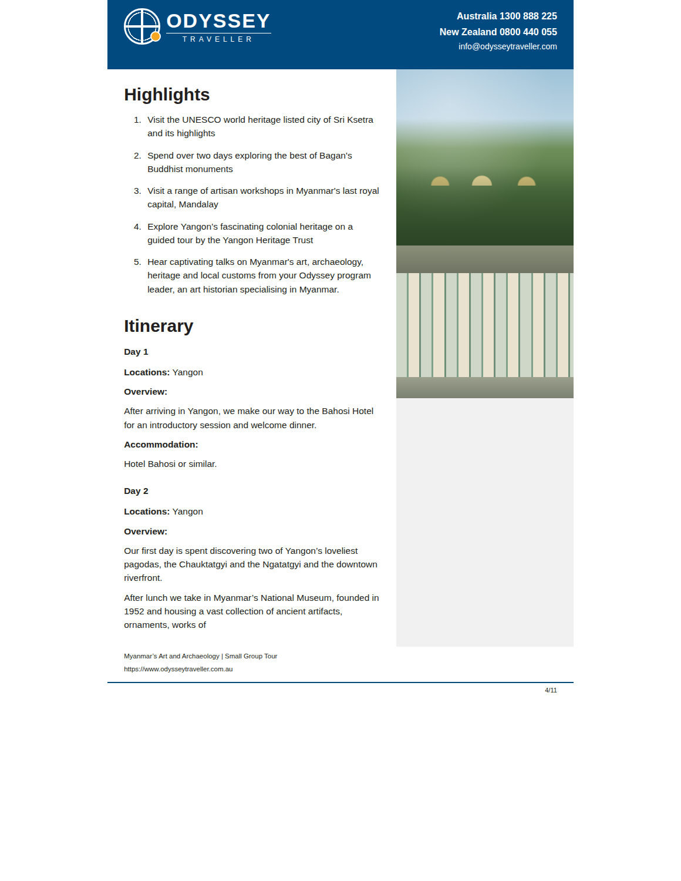ODYSSEY
TRAVELLER
Australia 1300 888 225
New Zealand 0800 440 055
info@odysseytraveller.com
Highlights
Visit the UNESCO world heritage listed city of Sri Ksetra and its highlights
Spend over two days exploring the best of Bagan's Buddhist monuments
Visit a range of artisan workshops in Myanmar's last royal capital, Mandalay
Explore Yangon’s fascinating colonial heritage on a guided tour by the Yangon Heritage Trust
Hear captivating talks on Myanmar's art, archaeology, heritage and local customs from your Odyssey program leader, an art historian specialising in Myanmar.
Itinerary
Day 1
Locations: Yangon
Overview:
After arriving in Yangon, we make our way to the Bahosi Hotel for an introductory session and welcome dinner.
Accommodation:
Hotel Bahosi or similar.
Day 2
Locations: Yangon
Overview:
Our first day is spent discovering two of Yangon’s loveliest pagodas, the Chauktatgyi and the Ngatatgyi and the downtown riverfront.
After lunch we take in Myanmar’s National Museum, founded in 1952 and housing a vast collection of ancient artifacts, ornaments, works of
Myanmar’s Art and Archaeology | Small Group Tour
https://www.odysseytraveller.com.au
4/11